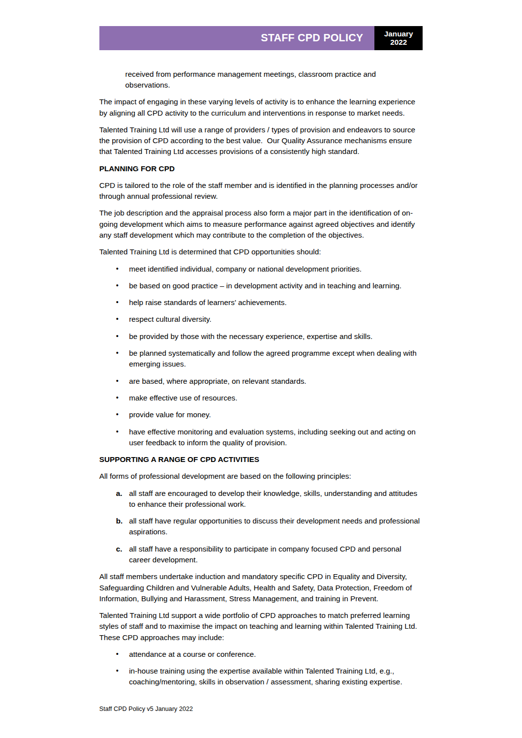STAFF CPD POLICY
January
2022
received from performance management meetings, classroom practice and observations.
The impact of engaging in these varying levels of activity is to enhance the learning experience by aligning all CPD activity to the curriculum and interventions in response to market needs.
Talented Training Ltd will use a range of providers / types of provision and endeavors to source the provision of CPD according to the best value. Our Quality Assurance mechanisms ensure that Talented Training Ltd accesses provisions of a consistently high standard.
Planning for CPD
CPD is tailored to the role of the staff member and is identified in the planning processes and/or through annual professional review.
The job description and the appraisal process also form a major part in the identification of on-going development which aims to measure performance against agreed objectives and identify any staff development which may contribute to the completion of the objectives.
Talented Training Ltd is determined that CPD opportunities should:
meet identified individual, company or national development priorities.
be based on good practice – in development activity and in teaching and learning.
help raise standards of learners’ achievements.
respect cultural diversity.
be provided by those with the necessary experience, expertise and skills.
be planned systematically and follow the agreed programme except when dealing with emerging issues.
are based, where appropriate, on relevant standards.
make effective use of resources.
provide value for money.
have effective monitoring and evaluation systems, including seeking out and acting on user feedback to inform the quality of provision.
Supporting a range of CPD activities
All forms of professional development are based on the following principles:
all staff are encouraged to develop their knowledge, skills, understanding and attitudes to enhance their professional work.
all staff have regular opportunities to discuss their development needs and professional aspirations.
all staff have a responsibility to participate in company focused CPD and personal career development.
All staff members undertake induction and mandatory specific CPD in Equality and Diversity, Safeguarding Children and Vulnerable Adults, Health and Safety, Data Protection, Freedom of Information, Bullying and Harassment, Stress Management, and training in Prevent.
Talented Training Ltd support a wide portfolio of CPD approaches to match preferred learning styles of staff and to maximise the impact on teaching and learning within Talented Training Ltd. These CPD approaches may include:
attendance at a course or conference.
in-house training using the expertise available within Talented Training Ltd, e.g., coaching/mentoring, skills in observation / assessment, sharing existing expertise.
Staff CPD Policy v5 January 2022